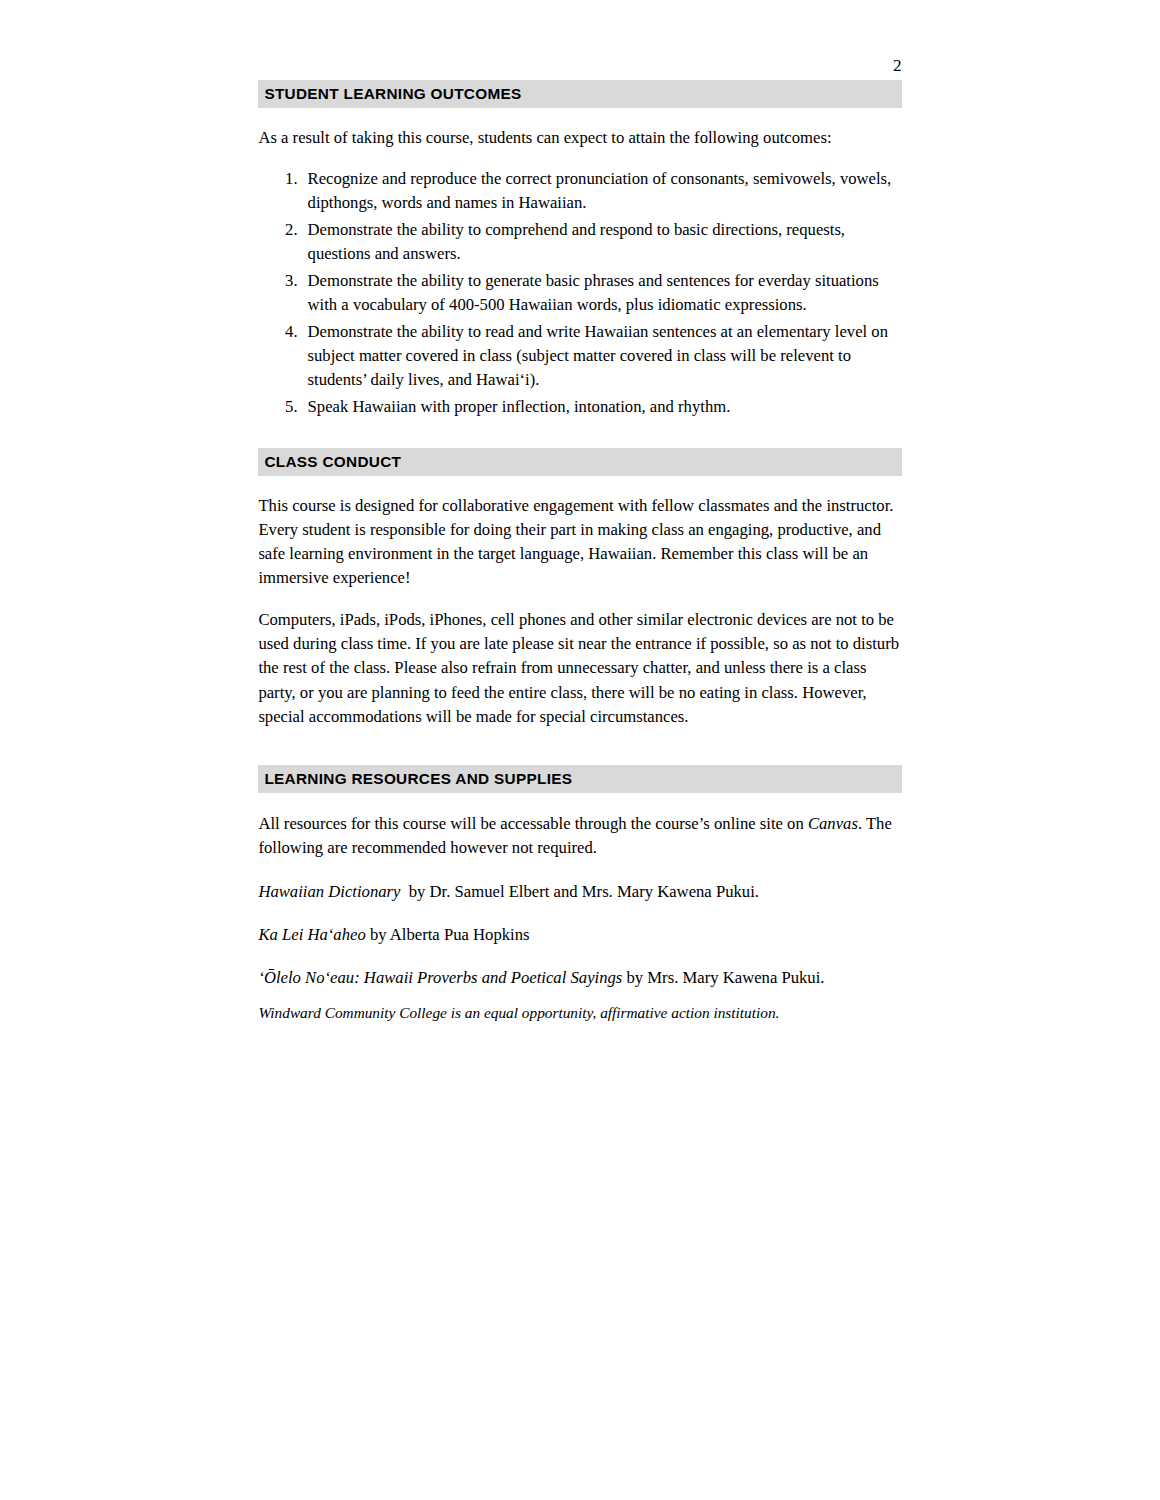2
Student Learning Outcomes
As a result of taking this course, students can expect to attain the following outcomes:
Recognize and reproduce the correct pronunciation of consonants, semivowels, vowels, dipthongs, words and names in Hawaiian.
Demonstrate the ability to comprehend and respond to basic directions, requests, questions and answers.
Demonstrate the ability to generate basic phrases and sentences for everday situations with a vocabulary of 400-500 Hawaiian words, plus idiomatic expressions.
Demonstrate the ability to read and write Hawaiian sentences at an elementary level on subject matter covered in class (subject matter covered in class will be relevent to students’ daily lives, and Hawai‘i).
Speak Hawaiian with proper inflection, intonation, and rhythm.
Class Conduct
This course is designed for collaborative engagement with fellow classmates and the instructor. Every student is responsible for doing their part in making class an engaging, productive, and safe learning environment in the target language, Hawaiian. Remember this class will be an immersive experience!
Computers, iPads, iPods, iPhones, cell phones and other similar electronic devices are not to be used during class time. If you are late please sit near the entrance if possible, so as not to disturb the rest of the class. Please also refrain from unnecessary chatter, and unless there is a class party, or you are planning to feed the entire class, there will be no eating in class. However, special accommodations will be made for special circumstances.
Learning Resources and Supplies
All resources for this course will be accessable through the course’s online site on Canvas. The following are recommended however not required.
Hawaiian Dictionary by Dr. Samuel Elbert and Mrs. Mary Kawena Pukui.
Ka Lei Ha‘aheo by Alberta Pua Hopkins
‘Ōlelo No‘eau: Hawaii Proverbs and Poetical Sayings by Mrs. Mary Kawena Pukui.
Windward Community College is an equal opportunity, affirmative action institution.